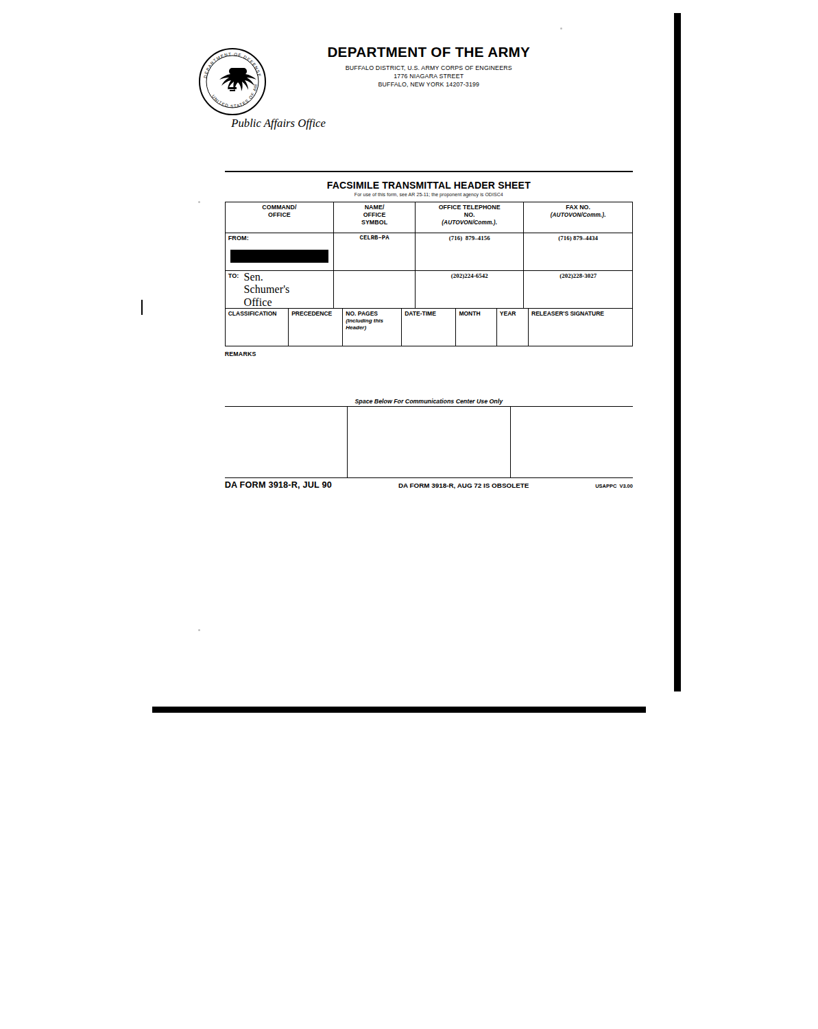DEPARTMENT OF DEFENSE UNITED STATES OF AMERICA
DEPARTMENT OF THE ARMY
BUFFALO DISTRICT, U.S. ARMY CORPS OF ENGINEERS
1776 NIAGARA STREET
BUFFALO, NEW YORK 14207-3199
Public Affairs Office
FACSIMILE TRANSMITTAL HEADER SHEET
For use of this form, see AR 25-11; the proponent agency is ODISC4
| COMMAND/ OFFICE | NAME/ OFFICE SYMBOL | OFFICE TELEPHONE NO. (AUTOVON/Comm.) . | FAX NO. (AUTOVON/Comm.) . |
| FROM: | CELRB–PA | (716) 879–4156 | (716) 879–4434 |
| TO: Sen. Schumer's Office | | (202)224-6542 | (202)228-3027 |
| CLASSIFICATION | PRECEDENCE | NO. PAGES (Including this Header) | DATE-TIME | MONTH | YEAR | RELEASER'S SIGNATURE |
REMARKS
Space Below For Communications Center Use Only
DA FORM 3918-R, JUL 90
DA FORM 3918-R, AUG 72 IS OBSOLETE
USAPPC V3.00